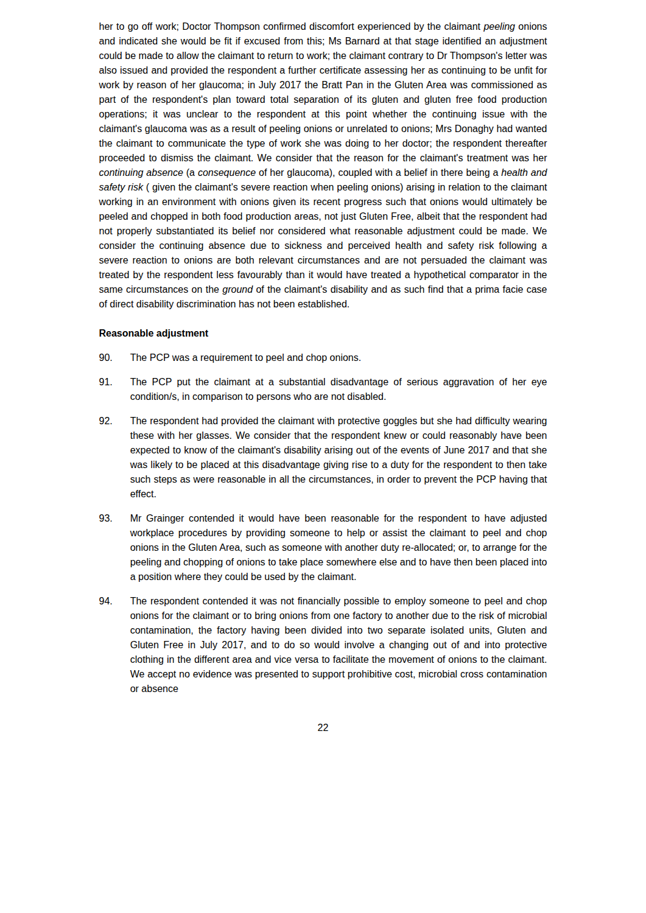her to go off work; Doctor Thompson confirmed discomfort experienced by the claimant peeling onions and indicated she would be fit if excused from this; Ms Barnard at that stage identified an adjustment could be made to allow the claimant to return to work; the claimant contrary to Dr Thompson's letter was also issued and provided the respondent a further certificate assessing her as continuing to be unfit for work by reason of her glaucoma; in July 2017 the Bratt Pan in the Gluten Area was commissioned as part of the respondent's plan toward total separation of its gluten and gluten free food production operations; it was unclear to the respondent at this point whether the continuing issue with the claimant's glaucoma was as a result of peeling onions or unrelated to onions; Mrs Donaghy had wanted the claimant to communicate the type of work she was doing to her doctor; the respondent thereafter proceeded to dismiss the claimant. We consider that the reason for the claimant's treatment was her continuing absence (a consequence of her glaucoma), coupled with a belief in there being a health and safety risk ( given the claimant's severe reaction when peeling onions) arising in relation to the claimant working in an environment with onions given its recent progress such that onions would ultimately be peeled and chopped in both food production areas, not just Gluten Free, albeit that the respondent had not properly substantiated its belief nor considered what reasonable adjustment could be made. We consider the continuing absence due to sickness and perceived health and safety risk following a severe reaction to onions are both relevant circumstances and are not persuaded the claimant was treated by the respondent less favourably than it would have treated a hypothetical comparator in the same circumstances on the ground of the claimant's disability and as such find that a prima facie case of direct disability discrimination has not been established.
Reasonable adjustment
90. The PCP was a requirement to peel and chop onions.
91. The PCP put the claimant at a substantial disadvantage of serious aggravation of her eye condition/s, in comparison to persons who are not disabled.
92. The respondent had provided the claimant with protective goggles but she had difficulty wearing these with her glasses. We consider that the respondent knew or could reasonably have been expected to know of the claimant's disability arising out of the events of June 2017 and that she was likely to be placed at this disadvantage giving rise to a duty for the respondent to then take such steps as were reasonable in all the circumstances, in order to prevent the PCP having that effect.
93. Mr Grainger contended it would have been reasonable for the respondent to have adjusted workplace procedures by providing someone to help or assist the claimant to peel and chop onions in the Gluten Area, such as someone with another duty re-allocated; or, to arrange for the peeling and chopping of onions to take place somewhere else and to have then been placed into a position where they could be used by the claimant.
94. The respondent contended it was not financially possible to employ someone to peel and chop onions for the claimant or to bring onions from one factory to another due to the risk of microbial contamination, the factory having been divided into two separate isolated units, Gluten and Gluten Free in July 2017, and to do so would involve a changing out of and into protective clothing in the different area and vice versa to facilitate the movement of onions to the claimant. We accept no evidence was presented to support prohibitive cost, microbial cross contamination or absence
22